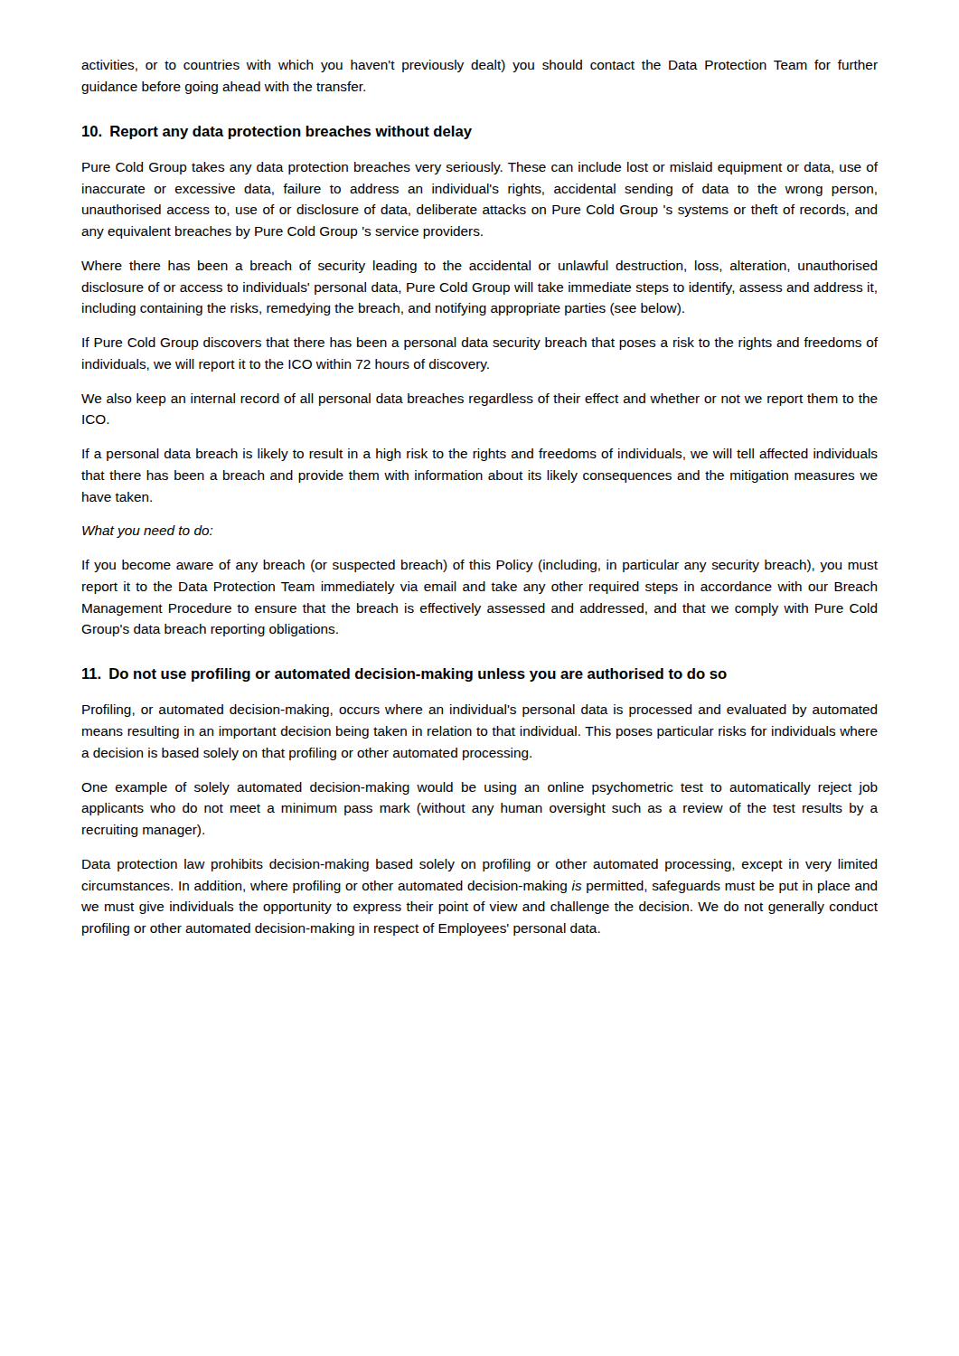activities, or to countries with which you haven't previously dealt) you should contact the Data Protection Team for further guidance before going ahead with the transfer.
10. Report any data protection breaches without delay
Pure Cold Group takes any data protection breaches very seriously. These can include lost or mislaid equipment or data, use of inaccurate or excessive data, failure to address an individual's rights, accidental sending of data to the wrong person, unauthorised access to, use of or disclosure of data, deliberate attacks on Pure Cold Group 's systems or theft of records, and any equivalent breaches by Pure Cold Group 's service providers.
Where there has been a breach of security leading to the accidental or unlawful destruction, loss, alteration, unauthorised disclosure of or access to individuals' personal data, Pure Cold Group will take immediate steps to identify, assess and address it, including containing the risks, remedying the breach, and notifying appropriate parties (see below).
If Pure Cold Group discovers that there has been a personal data security breach that poses a risk to the rights and freedoms of individuals, we will report it to the ICO within 72 hours of discovery.
We also keep an internal record of all personal data breaches regardless of their effect and whether or not we report them to the ICO.
If a personal data breach is likely to result in a high risk to the rights and freedoms of individuals, we will tell affected individuals that there has been a breach and provide them with information about its likely consequences and the mitigation measures we have taken.
What you need to do:
If you become aware of any breach (or suspected breach) of this Policy (including, in particular any security breach), you must report it to the Data Protection Team immediately via email and take any other required steps in accordance with our Breach Management Procedure to ensure that the breach is effectively assessed and addressed, and that we comply with Pure Cold Group's data breach reporting obligations.
11. Do not use profiling or automated decision-making unless you are authorised to do so
Profiling, or automated decision-making, occurs where an individual's personal data is processed and evaluated by automated means resulting in an important decision being taken in relation to that individual. This poses particular risks for individuals where a decision is based solely on that profiling or other automated processing.
One example of solely automated decision-making would be using an online psychometric test to automatically reject job applicants who do not meet a minimum pass mark (without any human oversight such as a review of the test results by a recruiting manager).
Data protection law prohibits decision-making based solely on profiling or other automated processing, except in very limited circumstances. In addition, where profiling or other automated decision-making is permitted, safeguards must be put in place and we must give individuals the opportunity to express their point of view and challenge the decision. We do not generally conduct profiling or other automated decision-making in respect of Employees' personal data.